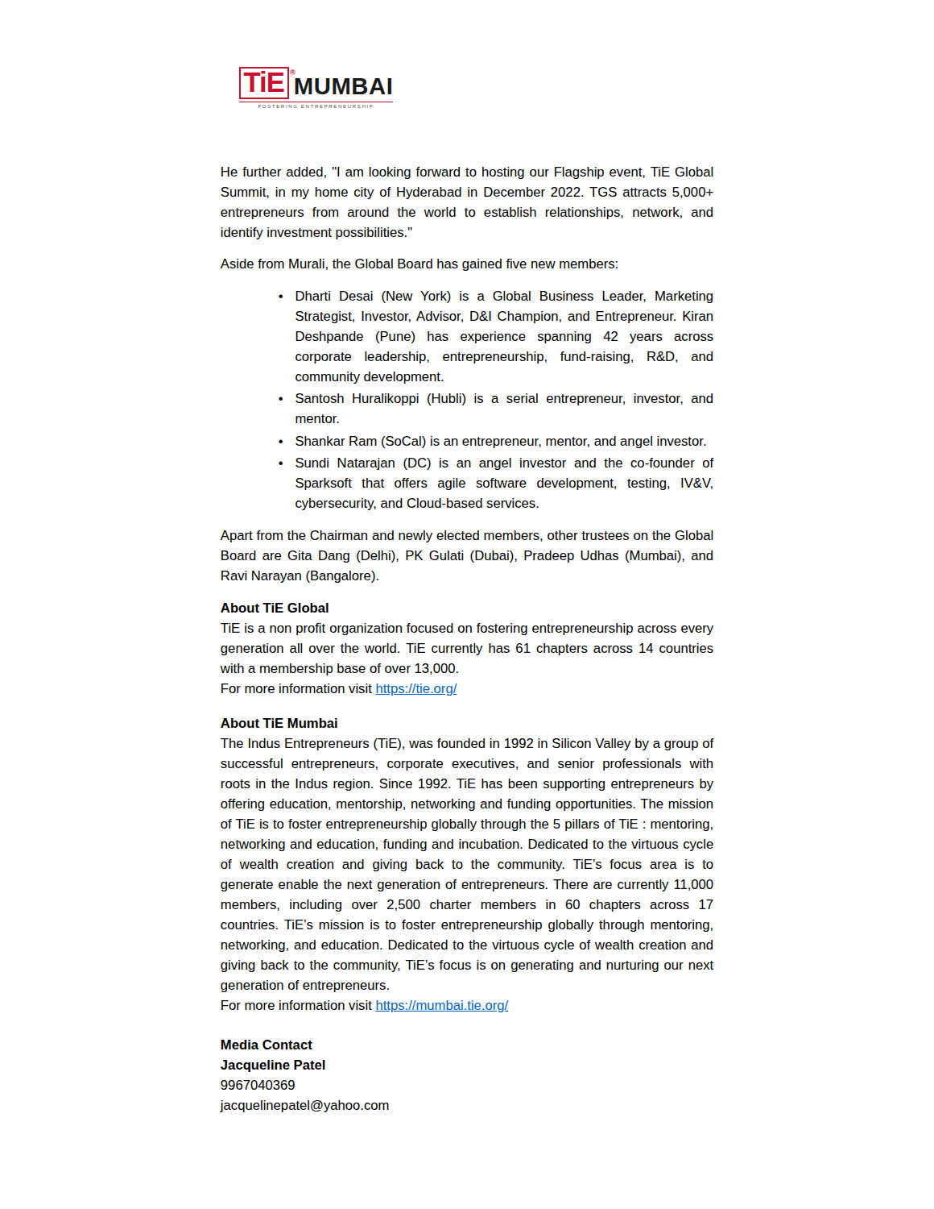TiE® MUMBAI
Fostering Entrepreneurship
He further added, "I am looking forward to hosting our Flagship event, TiE Global Summit, in my home city of Hyderabad in December 2022. TGS attracts 5,000+ entrepreneurs from around the world to establish relationships, network, and identify investment possibilities."
Aside from Murali, the Global Board has gained five new members:
Dharti Desai (New York) is a Global Business Leader, Marketing Strategist, Investor, Advisor, D&I Champion, and Entrepreneur. Kiran Deshpande (Pune) has experience spanning 42 years across corporate leadership, entrepreneurship, fund-raising, R&D, and community development.
Santosh Huralikoppi (Hubli) is a serial entrepreneur, investor, and mentor.
Shankar Ram (SoCal) is an entrepreneur, mentor, and angel investor.
Sundi Natarajan (DC) is an angel investor and the co-founder of Sparksoft that offers agile software development, testing, IV&V, cybersecurity, and Cloud-based services.
Apart from the Chairman and newly elected members, other trustees on the Global Board are Gita Dang (Delhi), PK Gulati (Dubai), Pradeep Udhas (Mumbai), and Ravi Narayan (Bangalore).
About TiE Global
TiE is a non profit organization focused on fostering entrepreneurship across every generation all over the world. TiE currently has 61 chapters across 14 countries with a membership base of over 13,000.
For more information visit https://tie.org/
About TiE Mumbai
The Indus Entrepreneurs (TiE), was founded in 1992 in Silicon Valley by a group of successful entrepreneurs, corporate executives, and senior professionals with roots in the Indus region. Since 1992. TiE has been supporting entrepreneurs by offering education, mentorship, networking and funding opportunities. The mission of TiE is to foster entrepreneurship globally through the 5 pillars of TiE : mentoring, networking and education, funding and incubation. Dedicated to the virtuous cycle of wealth creation and giving back to the community. TiE’s focus area is to generate enable the next generation of entrepreneurs. There are currently 11,000 members, including over 2,500 charter members in 60 chapters across 17 countries. TiE’s mission is to foster entrepreneurship globally through mentoring, networking, and education. Dedicated to the virtuous cycle of wealth creation and giving back to the community, TiE’s focus is on generating and nurturing our next generation of entrepreneurs.
For more information visit https://mumbai.tie.org/
Media Contact
Jacqueline Patel
9967040369
jacquelinepatel@yahoo.com